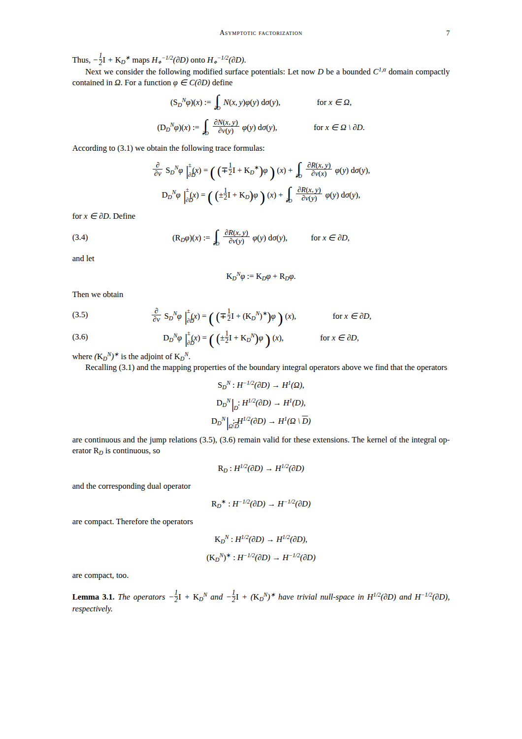Asymptotic factorization 7
Thus, −12 I + KD∗ maps H⋄−1/2(∂D) onto H⋄−1/2(∂D).
Next we consider the following modified surface potentials: Let now D be a bounded C1,α domain compactly contained in Ω. For a function φ ∈ C(∂D) define
(SDNφ)(x) := ∫∂D N(x, y)φ(y) dσ(y), for x ∈ Ω,
(DDNφ)(x) := ∫∂D ∂N(x, y)∂ν(y) φ(y) dσ(y), for x ∈ Ω \ ∂D.
According to (3.1) we obtain the following trace formulas:
∂∂ν SDNφ |±∂D (x) = ( (∓12 I + KD∗) φ ) (x) + ∫∂D ∂R(x, y)∂ν(x) φ(y) dσ(y),
DDNφ |±∂D (x) = ( (±12 I + KD) φ ) (x) + ∫∂D ∂R(x, y)∂ν(y) φ(y) dσ(y),
for x ∈ ∂D. Define
(3.4) (RDφ)(x) := ∫∂D ∂R(x, y)∂ν(y) φ(y) dσ(y), for x ∈ ∂D,
and let
KDNφ := KDφ + RDφ.
Then we obtain
(3.5) ∂∂ν SDNφ |±∂D (x) = ( (∓12 I + (KDN)∗) φ ) (x), for x ∈ ∂D,
(3.6) DDNφ |±∂D (x) = ( (±12 I + KDN) φ ) (x), for x ∈ ∂D,
where (KDN)∗ is the adjoint of KDN.
Recalling (3.1) and the mapping properties of the boundary integral operators above we find that the operators
SDN : H−1/2(∂D) → H1(Ω),
DDN|D : H1/2(∂D) → H1(D),
DDN|Ω\D : H1/2(∂D) → H1(Ω \ D)
are continuous and the jump relations (3.5), (3.6) remain valid for these extensions. The kernel of the integral operator RD is continuous, so
RD : H1/2(∂D) → H1/2(∂D)
and the corresponding dual operator
RD∗ : H−1/2(∂D) → H−1/2(∂D)
are compact. Therefore the operators
KDN : H1/2(∂D) → H1/2(∂D),
(KDN)∗ : H−1/2(∂D) → H−1/2(∂D)
are compact, too.
Lemma 3.1. The operators −12 I + KDN and −12 I + (KDN)∗ have trivial null-space in H1/2(∂D) and H−1/2(∂D), respectively.